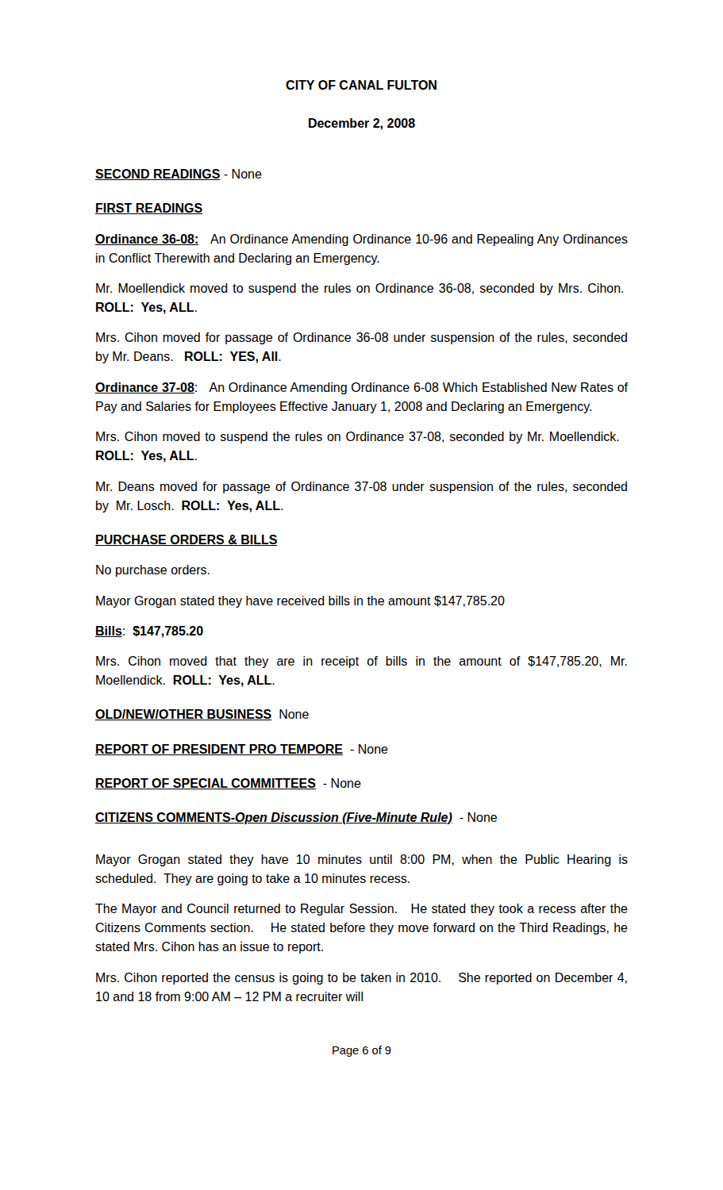CITY OF CANAL FULTON
December 2, 2008
SECOND READINGS
- None
FIRST READINGS
Ordinance 36-08: An Ordinance Amending Ordinance 10-96 and Repealing Any Ordinances in Conflict Therewith and Declaring an Emergency.
Mr. Moellendick moved to suspend the rules on Ordinance 36-08, seconded by Mrs. Cihon. ROLL: Yes, ALL.
Mrs. Cihon moved for passage of Ordinance 36-08 under suspension of the rules, seconded by Mr. Deans. ROLL: YES, All.
Ordinance 37-08: An Ordinance Amending Ordinance 6-08 Which Established New Rates of Pay and Salaries for Employees Effective January 1, 2008 and Declaring an Emergency.
Mrs. Cihon moved to suspend the rules on Ordinance 37-08, seconded by Mr. Moellendick. ROLL: Yes, ALL.
Mr. Deans moved for passage of Ordinance 37-08 under suspension of the rules, seconded by Mr. Losch. ROLL: Yes, ALL.
PURCHASE ORDERS & BILLS
No purchase orders.
Mayor Grogan stated they have received bills in the amount $147,785.20
Bills: $147,785.20
Mrs. Cihon moved that they are in receipt of bills in the amount of $147,785.20, Mr. Moellendick. ROLL: Yes, ALL.
OLD/NEW/OTHER BUSINESS
None
REPORT OF PRESIDENT PRO TEMPORE
- None
REPORT OF SPECIAL COMMITTEES
- None
CITIZENS COMMENTS-Open Discussion (Five-Minute Rule)
- None
Mayor Grogan stated they have 10 minutes until 8:00 PM, when the Public Hearing is scheduled. They are going to take a 10 minutes recess.
The Mayor and Council returned to Regular Session. He stated they took a recess after the Citizens Comments section. He stated before they move forward on the Third Readings, he stated Mrs. Cihon has an issue to report.
Mrs. Cihon reported the census is going to be taken in 2010. She reported on December 4, 10 and 18 from 9:00 AM – 12 PM a recruiter will
Page 6 of 9